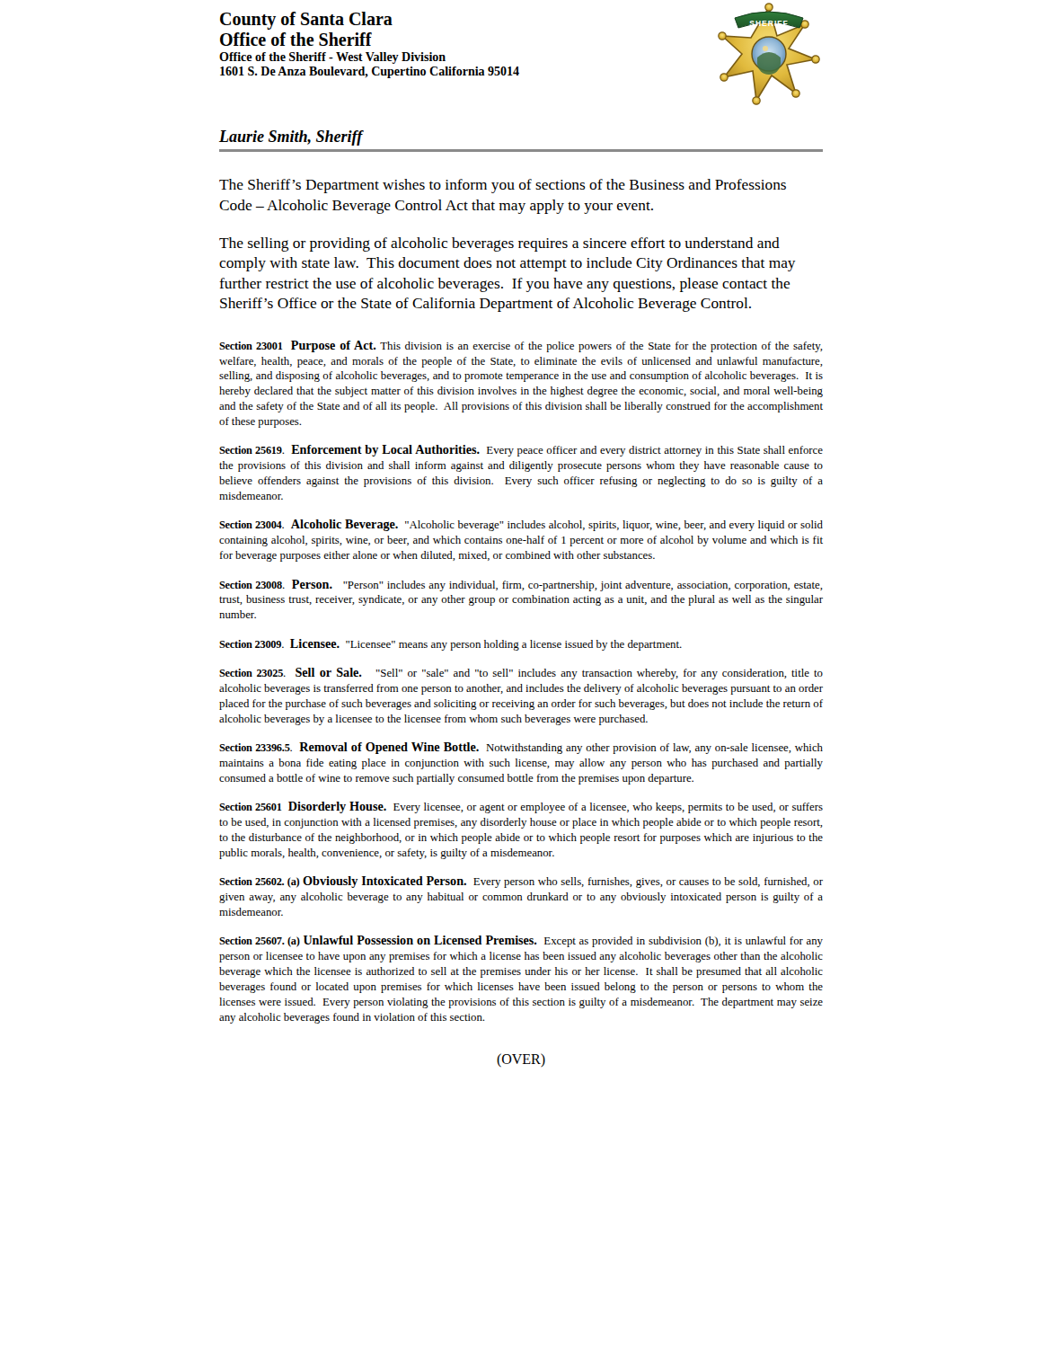County of Santa Clara
Office of the Sheriff
Office of the Sheriff - West Valley Division
1601 S. De Anza Boulevard, Cupertino California 95014
SHERIFF
Laurie Smith, Sheriff
The Sheriff’s Department wishes to inform you of sections of the Business and Professions Code – Alcoholic Beverage Control Act that may apply to your event.
The selling or providing of alcoholic beverages requires a sincere effort to understand and comply with state law. This document does not attempt to include City Ordinances that may further restrict the use of alcoholic beverages. If you have any questions, please contact the Sheriff’s Office or the State of California Department of Alcoholic Beverage Control.
Section 23001 Purpose of Act. This division is an exercise of the police powers of the State for the protection of the safety, welfare, health, peace, and morals of the people of the State, to eliminate the evils of unlicensed and unlawful manufacture, selling, and disposing of alcoholic beverages, and to promote temperance in the use and consumption of alcoholic beverages. It is hereby declared that the subject matter of this division involves in the highest degree the economic, social, and moral well-being and the safety of the State and of all its people. All provisions of this division shall be liberally construed for the accomplishment of these purposes.
Section 25619. Enforcement by Local Authorities. Every peace officer and every district attorney in this State shall enforce the provisions of this division and shall inform against and diligently prosecute persons whom they have reasonable cause to believe offenders against the provisions of this division. Every such officer refusing or neglecting to do so is guilty of a misdemeanor.
Section 23004. Alcoholic Beverage. "Alcoholic beverage" includes alcohol, spirits, liquor, wine, beer, and every liquid or solid containing alcohol, spirits, wine, or beer, and which contains one-half of 1 percent or more of alcohol by volume and which is fit for beverage purposes either alone or when diluted, mixed, or combined with other substances.
Section 23008. Person. "Person" includes any individual, firm, co-partnership, joint adventure, association, corporation, estate, trust, business trust, receiver, syndicate, or any other group or combination acting as a unit, and the plural as well as the singular number.
Section 23009. Licensee. "Licensee" means any person holding a license issued by the department.
Section 23025. Sell or Sale. "Sell" or "sale" and "to sell" includes any transaction whereby, for any consideration, title to alcoholic beverages is transferred from one person to another, and includes the delivery of alcoholic beverages pursuant to an order placed for the purchase of such beverages and soliciting or receiving an order for such beverages, but does not include the return of alcoholic beverages by a licensee to the licensee from whom such beverages were purchased.
Section 23396.5. Removal of Opened Wine Bottle. Notwithstanding any other provision of law, any on-sale licensee, which maintains a bona fide eating place in conjunction with such license, may allow any person who has purchased and partially consumed a bottle of wine to remove such partially consumed bottle from the premises upon departure.
Section 25601 Disorderly House. Every licensee, or agent or employee of a licensee, who keeps, permits to be used, or suffers to be used, in conjunction with a licensed premises, any disorderly house or place in which people abide or to which people resort, to the disturbance of the neighborhood, or in which people abide or to which people resort for purposes which are injurious to the public morals, health, convenience, or safety, is guilty of a misdemeanor.
Section 25602. (a) Obviously Intoxicated Person. Every person who sells, furnishes, gives, or causes to be sold, furnished, or given away, any alcoholic beverage to any habitual or common drunkard or to any obviously intoxicated person is guilty of a misdemeanor.
Section 25607. (a) Unlawful Possession on Licensed Premises. Except as provided in subdivision (b), it is unlawful for any person or licensee to have upon any premises for which a license has been issued any alcoholic beverages other than the alcoholic beverage which the licensee is authorized to sell at the premises under his or her license. It shall be presumed that all alcoholic beverages found or located upon premises for which licenses have been issued belong to the person or persons to whom the licenses were issued. Every person violating the provisions of this section is guilty of a misdemeanor. The department may seize any alcoholic beverages found in violation of this section.
(OVER)